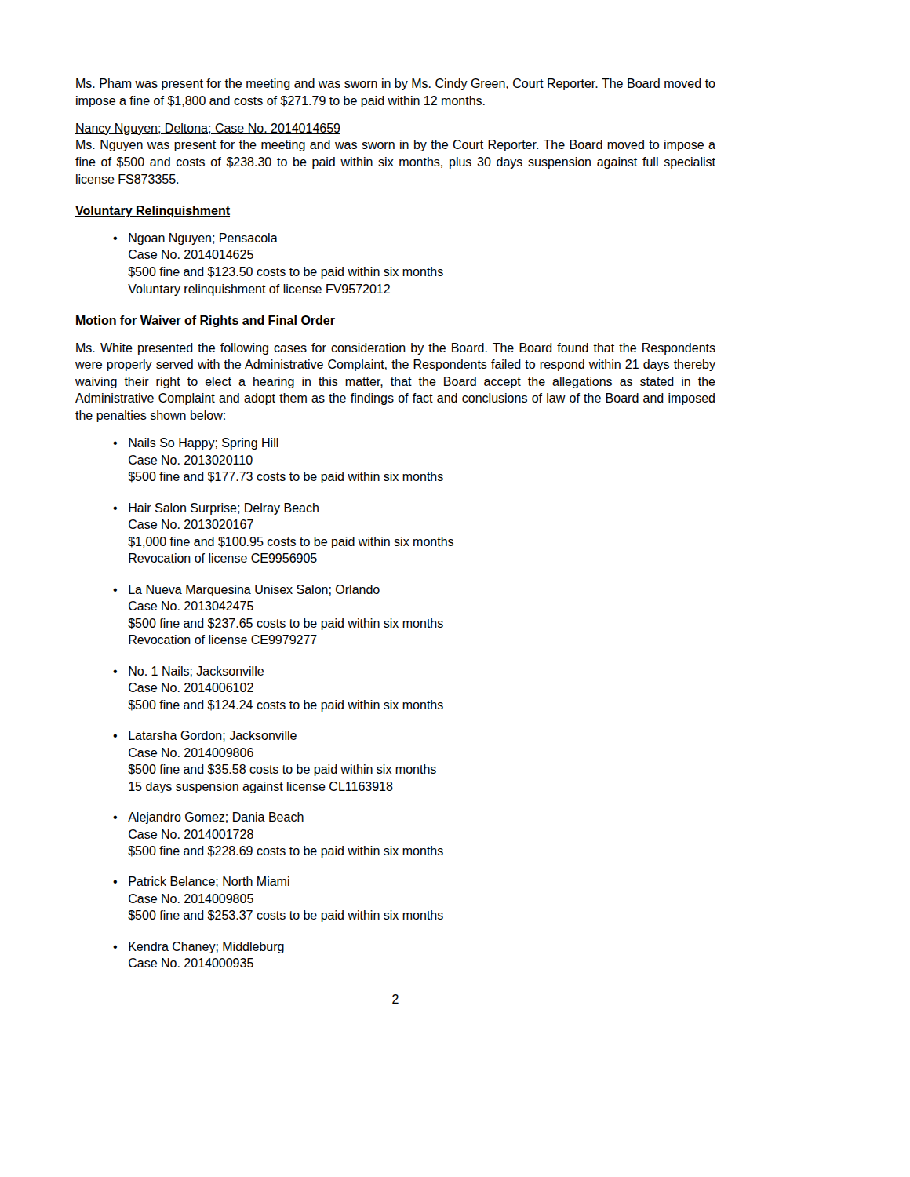Ms. Pham was present for the meeting and was sworn in by Ms. Cindy Green, Court Reporter. The Board moved to impose a fine of $1,800 and costs of $271.79 to be paid within 12 months.
Nancy Nguyen; Deltona; Case No. 2014014659
Ms. Nguyen was present for the meeting and was sworn in by the Court Reporter. The Board moved to impose a fine of $500 and costs of $238.30 to be paid within six months, plus 30 days suspension against full specialist license FS873355.
Voluntary Relinquishment
Ngoan Nguyen; Pensacola Case No. 2014014625 $500 fine and $123.50 costs to be paid within six months Voluntary relinquishment of license FV9572012
Motion for Waiver of Rights and Final Order
Ms. White presented the following cases for consideration by the Board. The Board found that the Respondents were properly served with the Administrative Complaint, the Respondents failed to respond within 21 days thereby waiving their right to elect a hearing in this matter, that the Board accept the allegations as stated in the Administrative Complaint and adopt them as the findings of fact and conclusions of law of the Board and imposed the penalties shown below:
Nails So Happy; Spring Hill Case No. 2013020110 $500 fine and $177.73 costs to be paid within six months
Hair Salon Surprise; Delray Beach Case No. 2013020167 $1,000 fine and $100.95 costs to be paid within six months Revocation of license CE9956905
La Nueva Marquesina Unisex Salon; Orlando Case No. 2013042475 $500 fine and $237.65 costs to be paid within six months Revocation of license CE9979277
No. 1 Nails; Jacksonville Case No. 2014006102 $500 fine and $124.24 costs to be paid within six months
Latarsha Gordon; Jacksonville Case No. 2014009806 $500 fine and $35.58 costs to be paid within six months 15 days suspension against license CL1163918
Alejandro Gomez; Dania Beach Case No. 2014001728 $500 fine and $228.69 costs to be paid within six months
Patrick Belance; North Miami Case No. 2014009805 $500 fine and $253.37 costs to be paid within six months
Kendra Chaney; Middleburg Case No. 2014000935
2